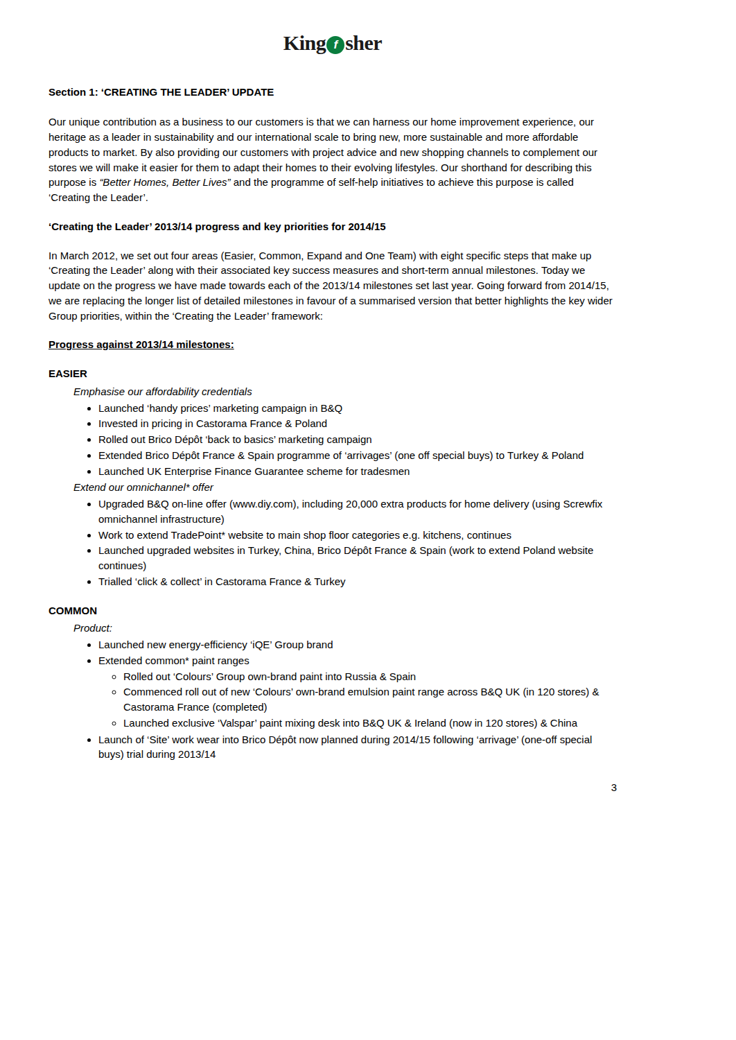Kingfsher
Section 1: ‘CREATING THE LEADER’ UPDATE
Our unique contribution as a business to our customers is that we can harness our home improvement experience, our heritage as a leader in sustainability and our international scale to bring new, more sustainable and more affordable products to market. By also providing our customers with project advice and new shopping channels to complement our stores we will make it easier for them to adapt their homes to their evolving lifestyles. Our shorthand for describing this purpose is “Better Homes, Better Lives” and the programme of self-help initiatives to achieve this purpose is called ‘Creating the Leader’.
‘Creating the Leader’ 2013/14 progress and key priorities for 2014/15
In March 2012, we set out four areas (Easier, Common, Expand and One Team) with eight specific steps that make up ‘Creating the Leader’ along with their associated key success measures and short-term annual milestones. Today we update on the progress we have made towards each of the 2013/14 milestones set last year. Going forward from 2014/15, we are replacing the longer list of detailed milestones in favour of a summarised version that better highlights the key wider Group priorities, within the ‘Creating the Leader’ framework:
Progress against 2013/14 milestones:
EASIER
Emphasise our affordability credentials
Launched ‘handy prices’ marketing campaign in B&Q
Invested in pricing in Castorama France & Poland
Rolled out Brico Dépôt ‘back to basics’ marketing campaign
Extended Brico Dépôt France & Spain programme of ‘arrivages’ (one off special buys) to Turkey & Poland
Launched UK Enterprise Finance Guarantee scheme for tradesmen
Extend our omnichannel* offer
Upgraded B&Q on-line offer (www.diy.com), including 20,000 extra products for home delivery (using Screwfix omnichannel infrastructure)
Work to extend TradePoint* website to main shop floor categories e.g. kitchens, continues
Launched upgraded websites in Turkey, China, Brico Dépôt France & Spain (work to extend Poland website continues)
Trialled ‘click & collect’ in Castorama France & Turkey
COMMON
Product:
Launched new energy-efficiency ‘iQE’ Group brand
Extended common* paint ranges
Rolled out ‘Colours’ Group own-brand paint into Russia & Spain
Commenced roll out of new ‘Colours’ own-brand emulsion paint range across B&Q UK (in 120 stores) & Castorama France (completed)
Launched exclusive ‘Valspar’ paint mixing desk into B&Q UK & Ireland (now in 120 stores) & China
Launch of ‘Site’ work wear into Brico Dépôt now planned during 2014/15 following ‘arrivage’ (one-off special buys) trial during 2013/14
3